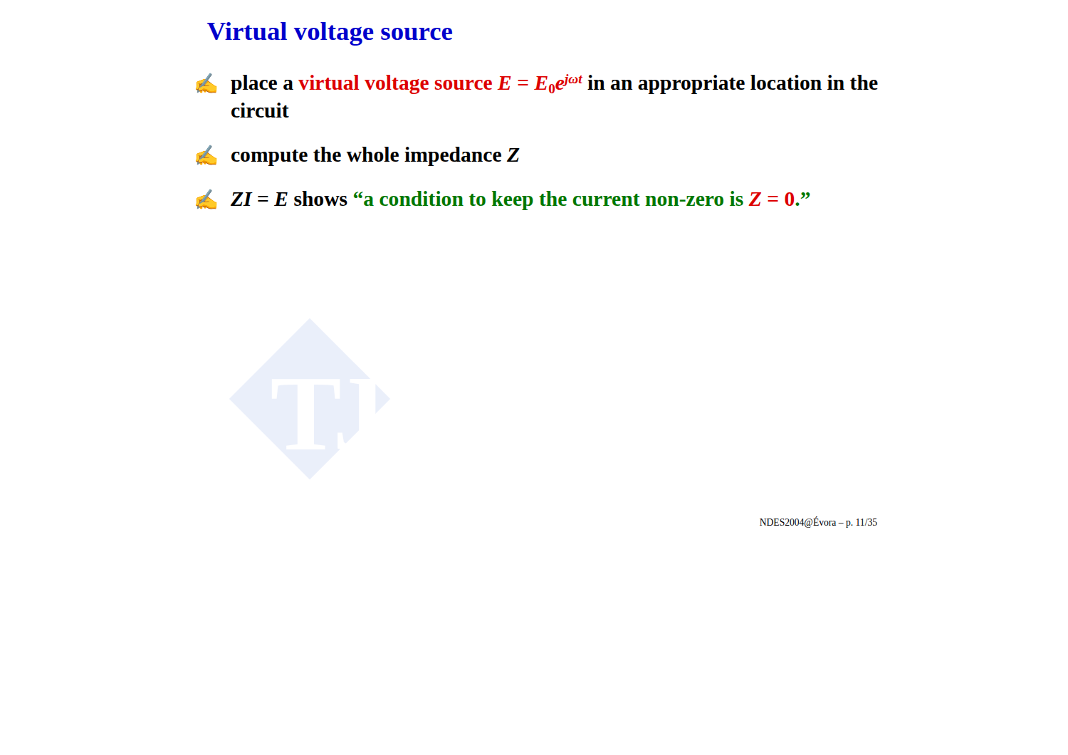Virtual voltage source
place a virtual voltage source E = E0ejωt in an appropriate location in the circuit
compute the whole impedance Z
ZI = E shows “a condition to keep the current non-zero is Z = 0.”
TJ
NDES2004@Évora – p. 11/35